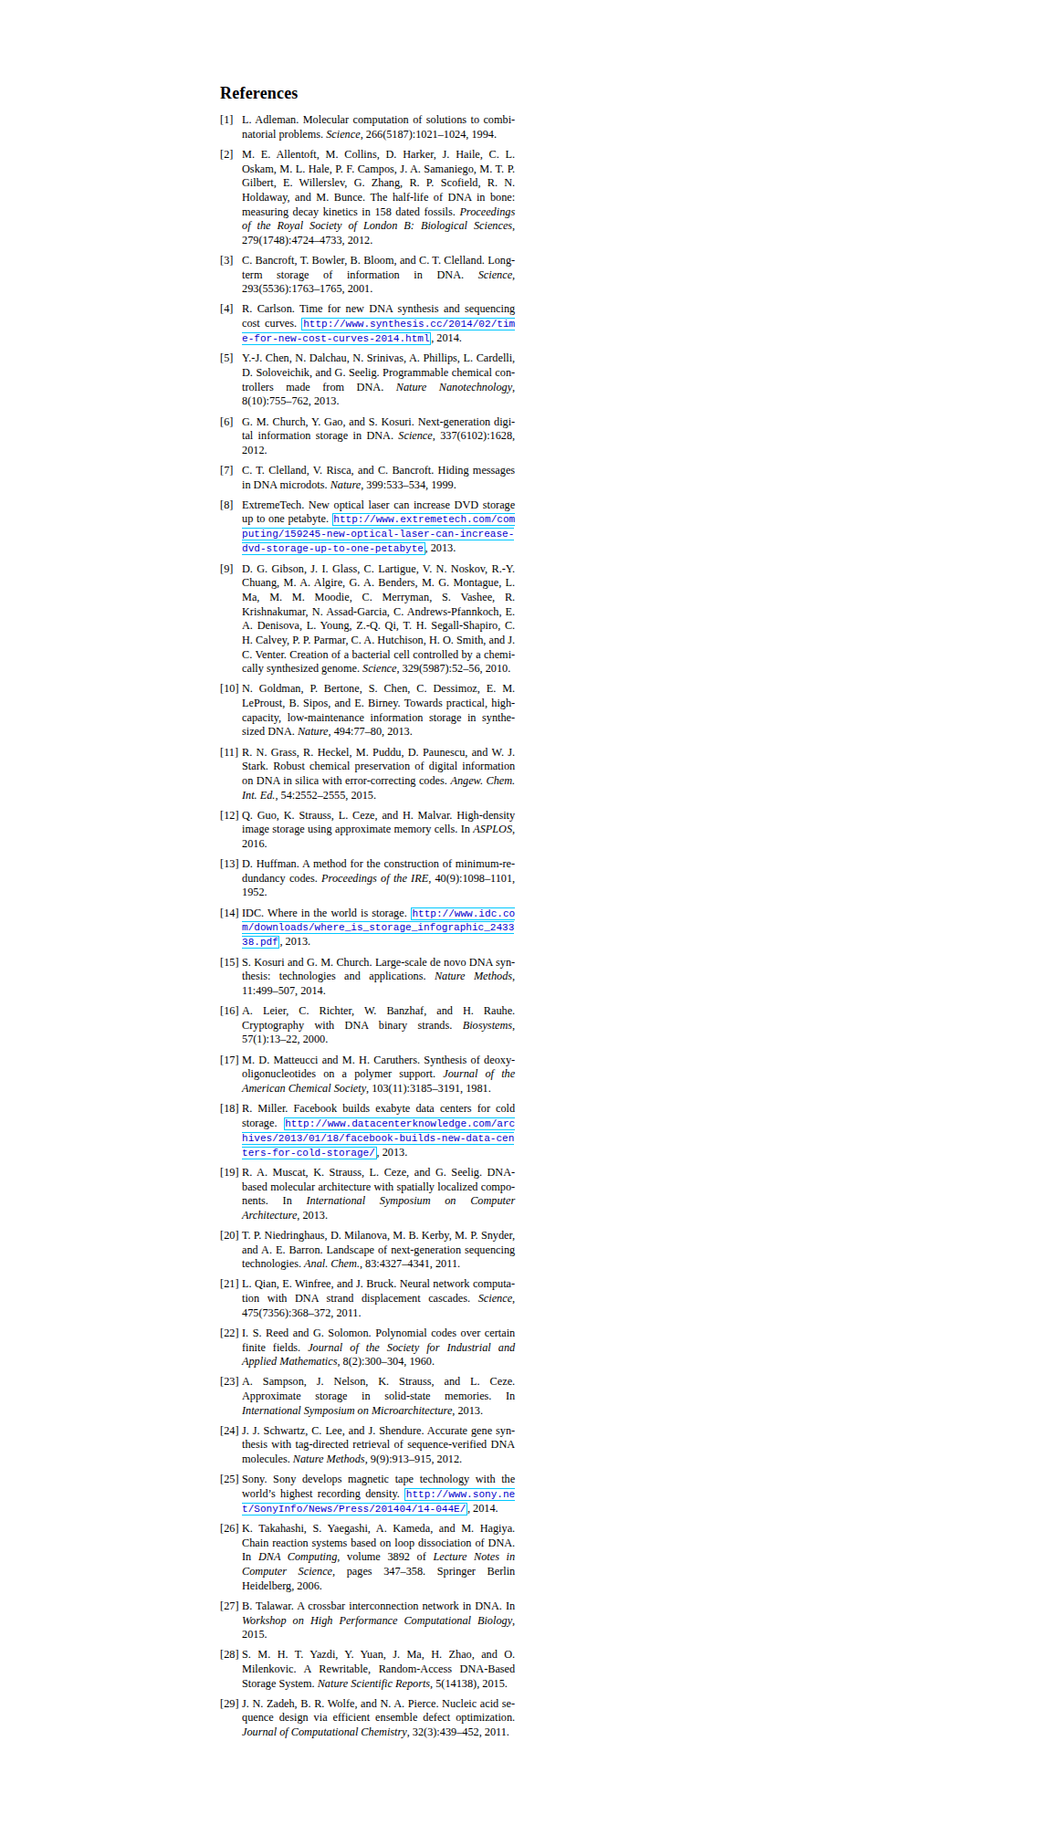References
[1] L. Adleman. Molecular computation of solutions to combinatorial problems. Science, 266(5187):1021–1024, 1994.
[2] M. E. Allentoft, M. Collins, D. Harker, J. Haile, C. L. Oskam, M. L. Hale, P. F. Campos, J. A. Samaniego, M. T. P. Gilbert, E. Willerslev, G. Zhang, R. P. Scofield, R. N. Holdaway, and M. Bunce. The half-life of DNA in bone: measuring decay kinetics in 158 dated fossils. Proceedings of the Royal Society of London B: Biological Sciences, 279(1748):4724–4733, 2012.
[3] C. Bancroft, T. Bowler, B. Bloom, and C. T. Clelland. Long-term storage of information in DNA. Science, 293(5536):1763–1765, 2001.
[4] R. Carlson. Time for new DNA synthesis and sequencing cost curves. http://www.synthesis.cc/2014/02/time-for-new-cost-curves-2014.html, 2014.
[5] Y.-J. Chen, N. Dalchau, N. Srinivas, A. Phillips, L. Cardelli, D. Soloveichik, and G. Seelig. Programmable chemical controllers made from DNA. Nature Nanotechnology, 8(10):755–762, 2013.
[6] G. M. Church, Y. Gao, and S. Kosuri. Next-generation digital information storage in DNA. Science, 337(6102):1628, 2012.
[7] C. T. Clelland, V. Risca, and C. Bancroft. Hiding messages in DNA microdots. Nature, 399:533–534, 1999.
[8] ExtremeTech. New optical laser can increase DVD storage up to one petabyte. http://www.extremetech.com/computing/159245-new-optical-laser-can-increase-dvd-storage-up-to-one-petabyte, 2013.
[9] D. G. Gibson, J. I. Glass, C. Lartigue, V. N. Noskov, R.-Y. Chuang, M. A. Algire, G. A. Benders, M. G. Montague, L. Ma, M. M. Moodie, C. Merryman, S. Vashee, R. Krishnakumar, N. Assad-Garcia, C. Andrews-Pfannkoch, E. A. Denisova, L. Young, Z.-Q. Qi, T. H. Segall-Shapiro, C. H. Calvey, P. P. Parmar, C. A. Hutchison, H. O. Smith, and J. C. Venter. Creation of a bacterial cell controlled by a chemically synthesized genome. Science, 329(5987):52–56, 2010.
[10] N. Goldman, P. Bertone, S. Chen, C. Dessimoz, E. M. LeProust, B. Sipos, and E. Birney. Towards practical, high-capacity, low-maintenance information storage in synthesized DNA. Nature, 494:77–80, 2013.
[11] R. N. Grass, R. Heckel, M. Puddu, D. Paunescu, and W. J. Stark. Robust chemical preservation of digital information on DNA in silica with error-correcting codes. Angew. Chem. Int. Ed., 54:2552–2555, 2015.
[12] Q. Guo, K. Strauss, L. Ceze, and H. Malvar. High-density image storage using approximate memory cells. In ASPLOS, 2016.
[13] D. Huffman. A method for the construction of minimum-redundancy codes. Proceedings of the IRE, 40(9):1098–1101, 1952.
[14] IDC. Where in the world is storage. http://www.idc.com/downloads/where_is_storage_infographic_243338.pdf, 2013.
[15] S. Kosuri and G. M. Church. Large-scale de novo DNA synthesis: technologies and applications. Nature Methods, 11:499–507, 2014.
[16] A. Leier, C. Richter, W. Banzhaf, and H. Rauhe. Cryptography with DNA binary strands. Biosystems, 57(1):13–22, 2000.
[17] M. D. Matteucci and M. H. Caruthers. Synthesis of deoxyoligonucleotides on a polymer support. Journal of the American Chemical Society, 103(11):3185–3191, 1981.
[18] R. Miller. Facebook builds exabyte data centers for cold storage. http://www.datacenterknowledge.com/archives/2013/01/18/facebook-builds-new-data-centers-for-cold-storage/, 2013.
[19] R. A. Muscat, K. Strauss, L. Ceze, and G. Seelig. DNA-based molecular architecture with spatially localized components. In International Symposium on Computer Architecture, 2013.
[20] T. P. Niedringhaus, D. Milanova, M. B. Kerby, M. P. Snyder, and A. E. Barron. Landscape of next-generation sequencing technologies. Anal. Chem., 83:4327–4341, 2011.
[21] L. Qian, E. Winfree, and J. Bruck. Neural network computation with DNA strand displacement cascades. Science, 475(7356):368–372, 2011.
[22] I. S. Reed and G. Solomon. Polynomial codes over certain finite fields. Journal of the Society for Industrial and Applied Mathematics, 8(2):300–304, 1960.
[23] A. Sampson, J. Nelson, K. Strauss, and L. Ceze. Approximate storage in solid-state memories. In International Symposium on Microarchitecture, 2013.
[24] J. J. Schwartz, C. Lee, and J. Shendure. Accurate gene synthesis with tag-directed retrieval of sequence-verified DNA molecules. Nature Methods, 9(9):913–915, 2012.
[25] Sony. Sony develops magnetic tape technology with the world’s highest recording density. http://www.sony.net/SonyInfo/News/Press/201404/14-044E/, 2014.
[26] K. Takahashi, S. Yaegashi, A. Kameda, and M. Hagiya. Chain reaction systems based on loop dissociation of DNA. In DNA Computing, volume 3892 of Lecture Notes in Computer Science, pages 347–358. Springer Berlin Heidelberg, 2006.
[27] B. Talawar. A crossbar interconnection network in DNA. In Workshop on High Performance Computational Biology, 2015.
[28] S. M. H. T. Yazdi, Y. Yuan, J. Ma, H. Zhao, and O. Milenkovic. A Rewritable, Random-Access DNA-Based Storage System. Nature Scientific Reports, 5(14138), 2015.
[29] J. N. Zadeh, B. R. Wolfe, and N. A. Pierce. Nucleic acid sequence design via efficient ensemble defect optimization. Journal of Computational Chemistry, 32(3):439–452, 2011.